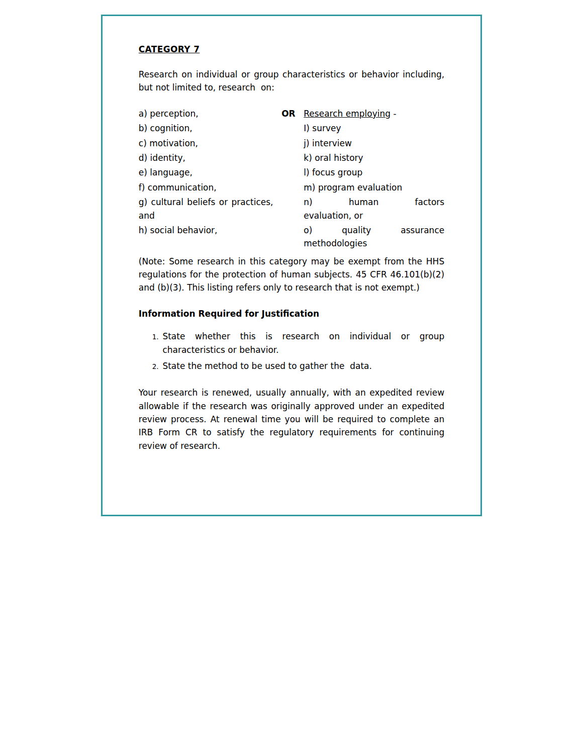CATEGORY 7
Research on individual or group characteristics or behavior including, but not limited to, research on:
| a) perception, b) cognition, c) motivation, d) identity, e) language, f) communication, g) cultural beliefs or practices, and h) social behavior, | OR | Research employing - I) survey j) interview k) oral history l) focus group m) program evaluation n) human factors evaluation, or o) quality assurance methodologies |
(Note: Some research in this category may be exempt from the HHS regulations for the protection of human subjects. 45 CFR 46.101(b)(2) and (b)(3). This listing refers only to research that is not exempt.)
Information Required for Justification
State whether this is research on individual or group characteristics or behavior.
State the method to be used to gather the data.
Your research is renewed, usually annually, with an expedited review allowable if the research was originally approved under an expedited review process. At renewal time you will be required to complete an IRB Form CR to satisfy the regulatory requirements for continuing review of research.